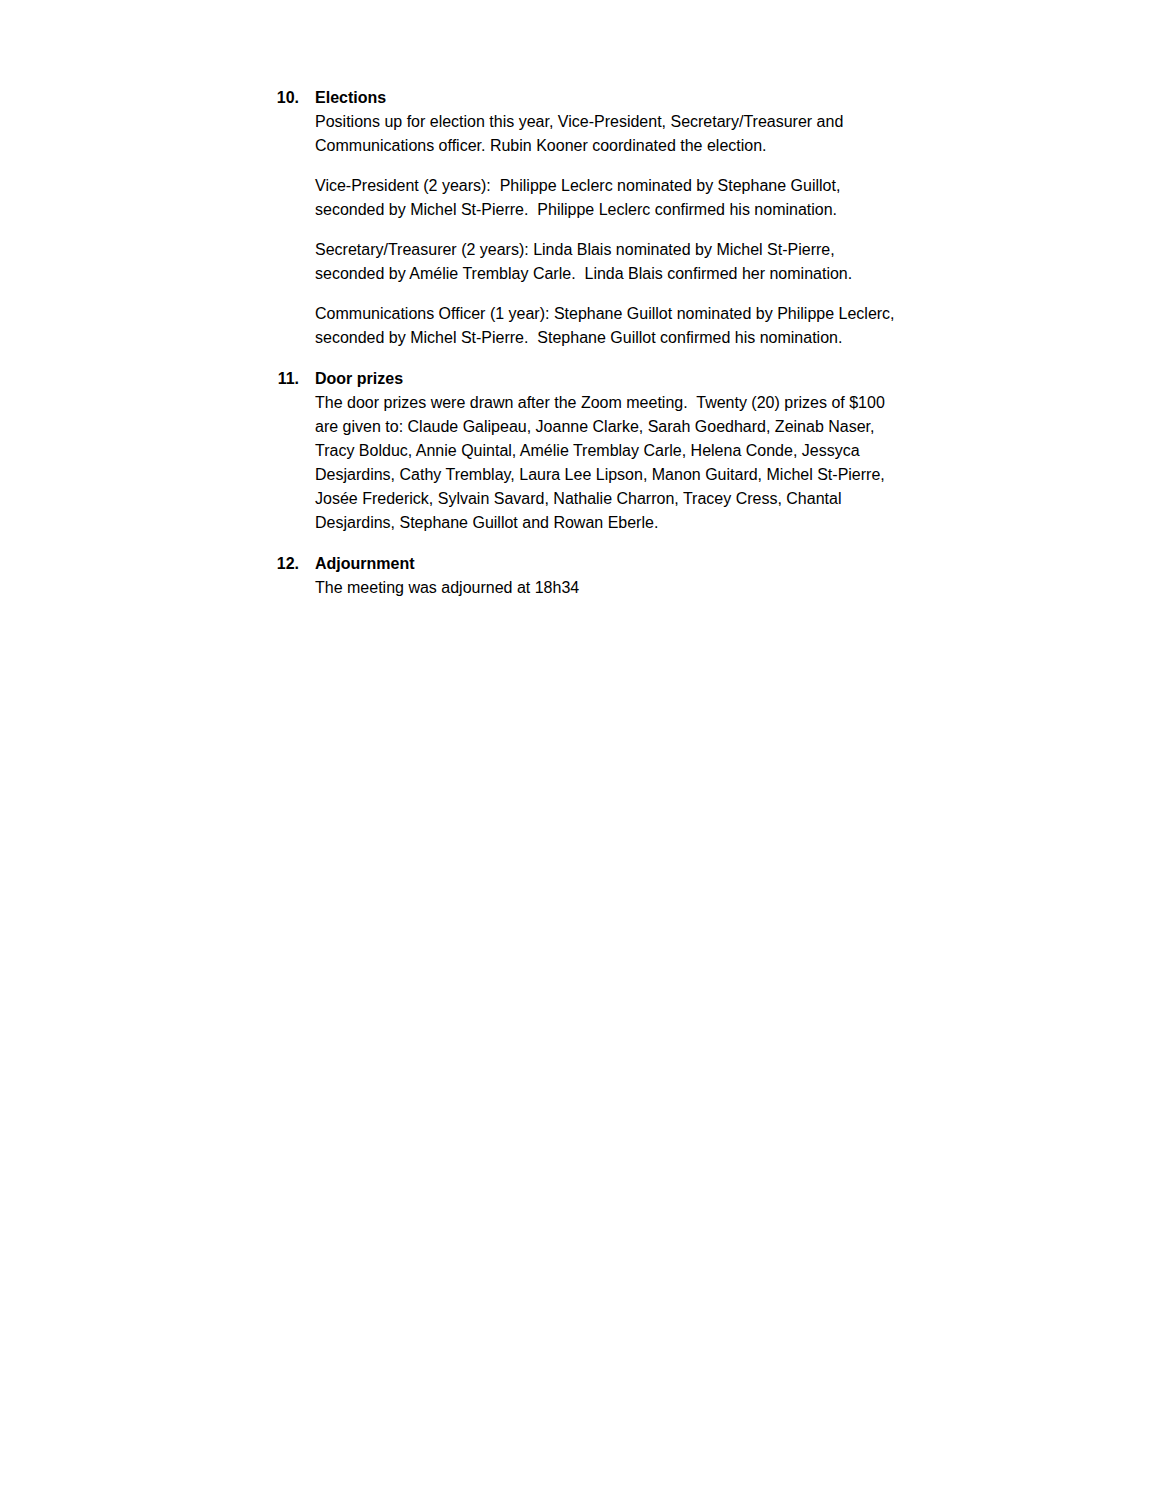Elections
Positions up for election this year, Vice-President, Secretary/Treasurer and Communications officer. Rubin Kooner coordinated the election.
Vice-President (2 years): Philippe Leclerc nominated by Stephane Guillot, seconded by Michel St-Pierre. Philippe Leclerc confirmed his nomination.
Secretary/Treasurer (2 years): Linda Blais nominated by Michel St-Pierre, seconded by Amélie Tremblay Carle. Linda Blais confirmed her nomination.
Communications Officer (1 year): Stephane Guillot nominated by Philippe Leclerc, seconded by Michel St-Pierre. Stephane Guillot confirmed his nomination.
Door prizes
The door prizes were drawn after the Zoom meeting. Twenty (20) prizes of $100 are given to: Claude Galipeau, Joanne Clarke, Sarah Goedhard, Zeinab Naser, Tracy Bolduc, Annie Quintal, Amélie Tremblay Carle, Helena Conde, Jessyca Desjardins, Cathy Tremblay, Laura Lee Lipson, Manon Guitard, Michel St-Pierre, Josée Frederick, Sylvain Savard, Nathalie Charron, Tracey Cress, Chantal Desjardins, Stephane Guillot and Rowan Eberle.
Adjournment
The meeting was adjourned at 18h34